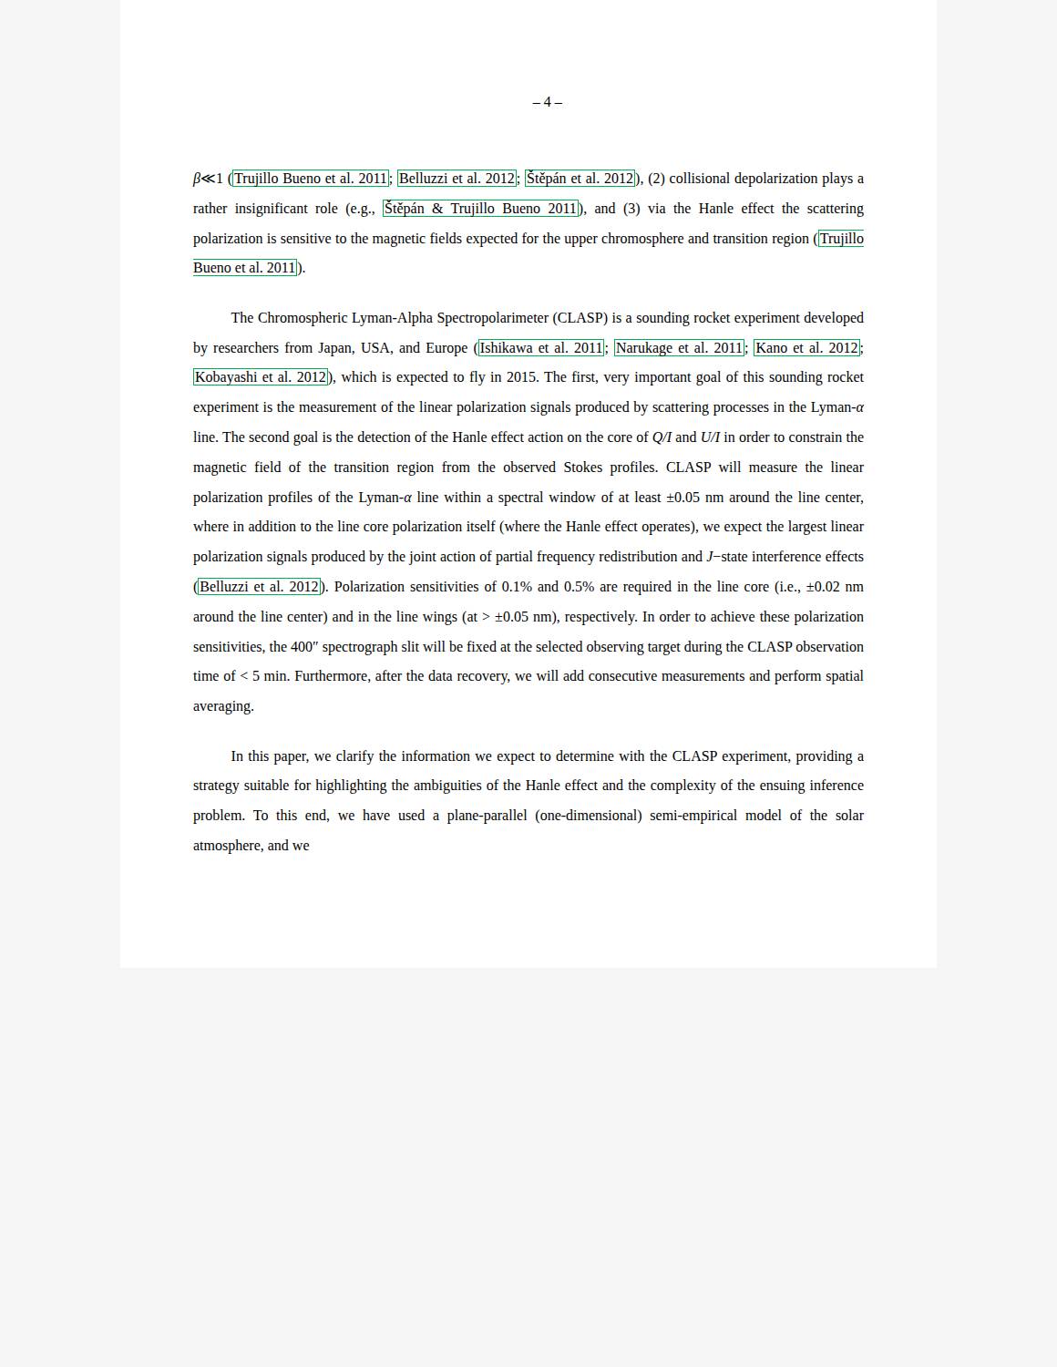– 4 –
β≪1 (Trujillo Bueno et al. 2011; Belluzzi et al. 2012; Štěpán et al. 2012), (2) collisional depolarization plays a rather insignificant role (e.g., Štěpán & Trujillo Bueno 2011), and (3) via the Hanle effect the scattering polarization is sensitive to the magnetic fields expected for the upper chromosphere and transition region (Trujillo Bueno et al. 2011).
The Chromospheric Lyman-Alpha Spectropolarimeter (CLASP) is a sounding rocket experiment developed by researchers from Japan, USA, and Europe (Ishikawa et al. 2011; Narukage et al. 2011; Kano et al. 2012; Kobayashi et al. 2012), which is expected to fly in 2015. The first, very important goal of this sounding rocket experiment is the measurement of the linear polarization signals produced by scattering processes in the Lyman-α line. The second goal is the detection of the Hanle effect action on the core of Q/I and U/I in order to constrain the magnetic field of the transition region from the observed Stokes profiles. CLASP will measure the linear polarization profiles of the Lyman-α line within a spectral window of at least ±0.05 nm around the line center, where in addition to the line core polarization itself (where the Hanle effect operates), we expect the largest linear polarization signals produced by the joint action of partial frequency redistribution and J−state interference effects (Belluzzi et al. 2012). Polarization sensitivities of 0.1% and 0.5% are required in the line core (i.e., ±0.02 nm around the line center) and in the line wings (at > ±0.05 nm), respectively. In order to achieve these polarization sensitivities, the 400″ spectrograph slit will be fixed at the selected observing target during the CLASP observation time of < 5 min. Furthermore, after the data recovery, we will add consecutive measurements and perform spatial averaging.
In this paper, we clarify the information we expect to determine with the CLASP experiment, providing a strategy suitable for highlighting the ambiguities of the Hanle effect and the complexity of the ensuing inference problem. To this end, we have used a plane-parallel (one-dimensional) semi-empirical model of the solar atmosphere, and we